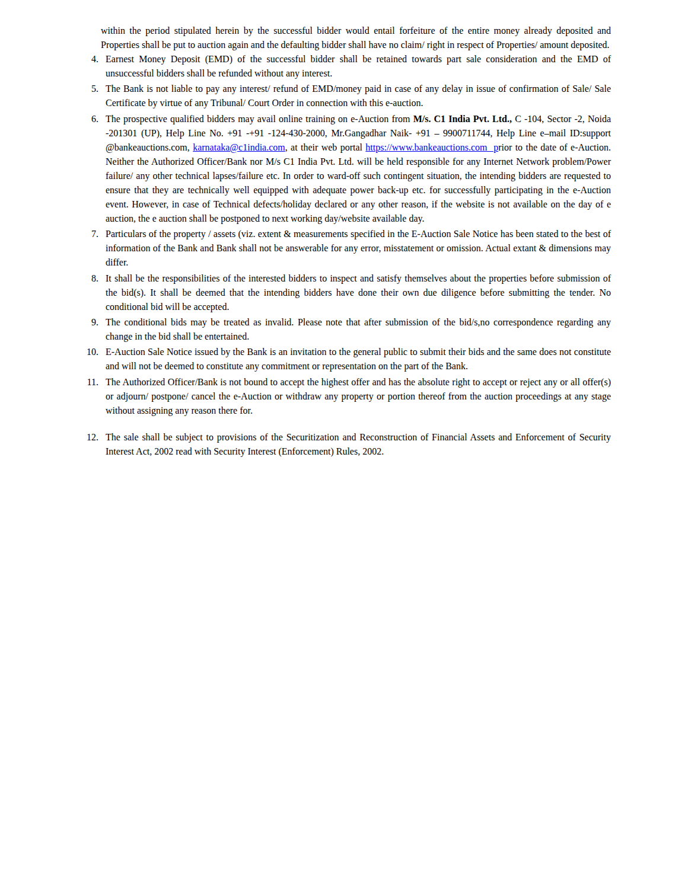within the period stipulated herein by the successful bidder would entail forfeiture of the entire money already deposited and Properties shall be put to auction again and the defaulting bidder shall have no claim/ right in respect of Properties/ amount deposited.
Earnest Money Deposit (EMD) of the successful bidder shall be retained towards part sale consideration and the EMD of unsuccessful bidders shall be refunded without any interest.
The Bank is not liable to pay any interest/ refund of EMD/money paid in case of any delay in issue of confirmation of Sale/ Sale Certificate by virtue of any Tribunal/ Court Order in connection with this e-auction.
The prospective qualified bidders may avail online training on e-Auction from M/s. C1 India Pvt. Ltd., C -104, Sector -2, Noida -201301 (UP), Help Line No. +91 -+91 -124-430-2000, Mr.Gangadhar Naik- +91 – 9900711744, Help Line e–mail ID:support @bankeauctions.com, karnataka@c1india.com, at their web portal https://www.bankeauctions.com prior to the date of e-Auction. Neither the Authorized Officer/Bank nor M/s C1 India Pvt. Ltd. will be held responsible for any Internet Network problem/Power failure/ any other technical lapses/failure etc. In order to ward-off such contingent situation, the intending bidders are requested to ensure that they are technically well equipped with adequate power back-up etc. for successfully participating in the e-Auction event. However, in case of Technical defects/holiday declared or any other reason, if the website is not available on the day of e auction, the e auction shall be postponed to next working day/website available day.
Particulars of the property / assets (viz. extent & measurements specified in the E-Auction Sale Notice has been stated to the best of information of the Bank and Bank shall not be answerable for any error, misstatement or omission. Actual extant & dimensions may differ.
It shall be the responsibilities of the interested bidders to inspect and satisfy themselves about the properties before submission of the bid(s). It shall be deemed that the intending bidders have done their own due diligence before submitting the tender. No conditional bid will be accepted.
The conditional bids may be treated as invalid. Please note that after submission of the bid/s,no correspondence regarding any change in the bid shall be entertained.
E-Auction Sale Notice issued by the Bank is an invitation to the general public to submit their bids and the same does not constitute and will not be deemed to constitute any commitment or representation on the part of the Bank.
The Authorized Officer/Bank is not bound to accept the highest offer and has the absolute right to accept or reject any or all offer(s) or adjourn/ postpone/ cancel the e-Auction or withdraw any property or portion thereof from the auction proceedings at any stage without assigning any reason there for.
The sale shall be subject to provisions of the Securitization and Reconstruction of Financial Assets and Enforcement of Security Interest Act, 2002 read with Security Interest (Enforcement) Rules, 2002.